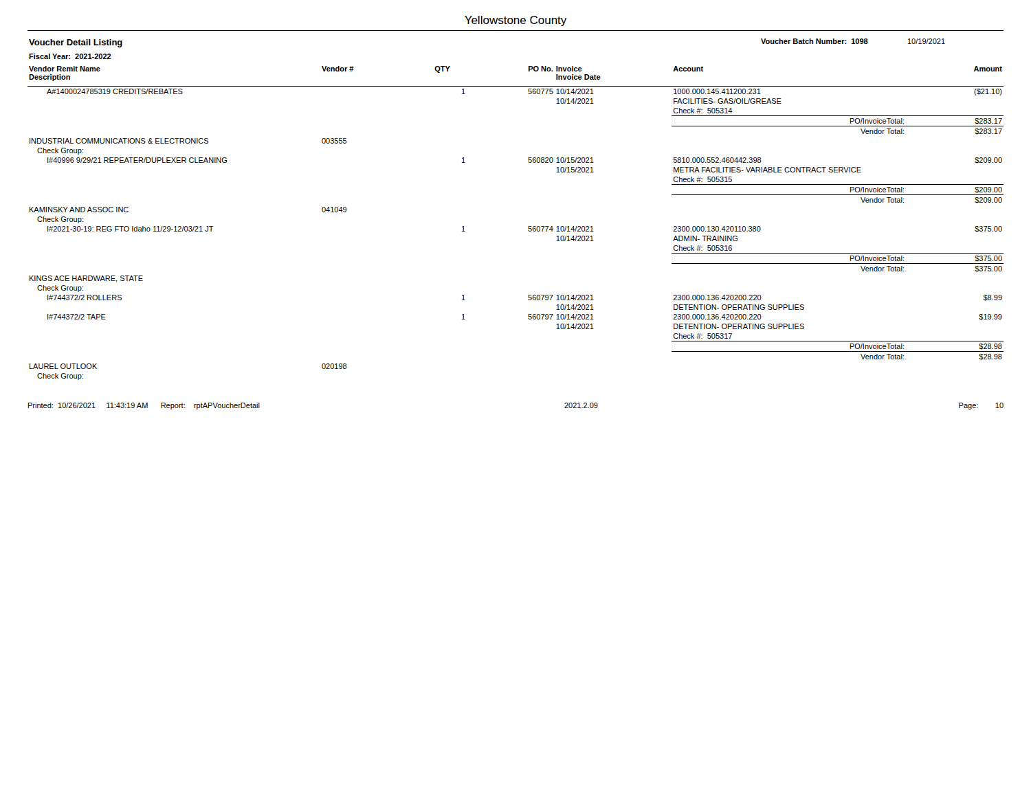Yellowstone County
| Voucher Detail Listing | | Voucher Batch Number: 1098 | 10/19/2021 |
| Fiscal Year: 2021-2022 |
| Vendor Remit Name Description | Vendor # | QTY | PO No. | Invoice Invoice Date | Account | Amount |
| A#1400024785319 CREDITS/REBATES | | 1 | 560775 | 10/14/2021 | 1000.000.145.411200.231 | ($21.10) |
| | | | | 10/14/2021 | FACILITIES- GAS/OIL/GREASE | |
| | Check #: 505314 | |
| | PO/InvoiceTotal: | $283.17 |
| | Vendor Total: | $283.17 |
| INDUSTRIAL COMMUNICATIONS & ELECTRONICS | 003555 | |
| Check Group: | |
| I#40996 9/29/21 REPEATER/DUPLEXER CLEANING | | 1 | 560820 | 10/15/2021 | 5810.000.552.460442.398 | $209.00 |
| | | | | 10/15/2021 | METRA FACILITIES- VARIABLE CONTRACT SERVICE | |
| | Check #: 505315 | |
| | PO/InvoiceTotal: | $209.00 |
| | Vendor Total: | $209.00 |
| KAMINSKY AND ASSOC INC | 041049 | |
| Check Group: | |
| I#2021-30-19: REG FTO Idaho 11/29-12/03/21 JT | | 1 | 560774 | 10/14/2021 | 2300.000.130.420110.380 | $375.00 |
| | | | | 10/14/2021 | ADMIN- TRAINING | |
| | Check #: 505316 | |
| | PO/InvoiceTotal: | $375.00 |
| | Vendor Total: | $375.00 |
| KINGS ACE HARDWARE, STATE | | |
| Check Group: | |
| I#744372/2 ROLLERS | | 1 | 560797 | 10/14/2021 | 2300.000.136.420200.220 | $8.99 |
| | | | | 10/14/2021 | DETENTION- OPERATING SUPPLIES | |
| I#744372/2 TAPE | | 1 | 560797 | 10/14/2021 | 2300.000.136.420200.220 | $19.99 |
| | | | | 10/14/2021 | DETENTION- OPERATING SUPPLIES | |
| | Check #: 505317 | |
| | PO/InvoiceTotal: | $28.98 |
| | Vendor Total: | $28.98 |
| LAUREL OUTLOOK | 020198 | |
| Check Group: | |
| Printed: 10/26/2021 11:43:19 AM Report: rptAPVoucherDetail | 2021.2.09 | Page: 10 |